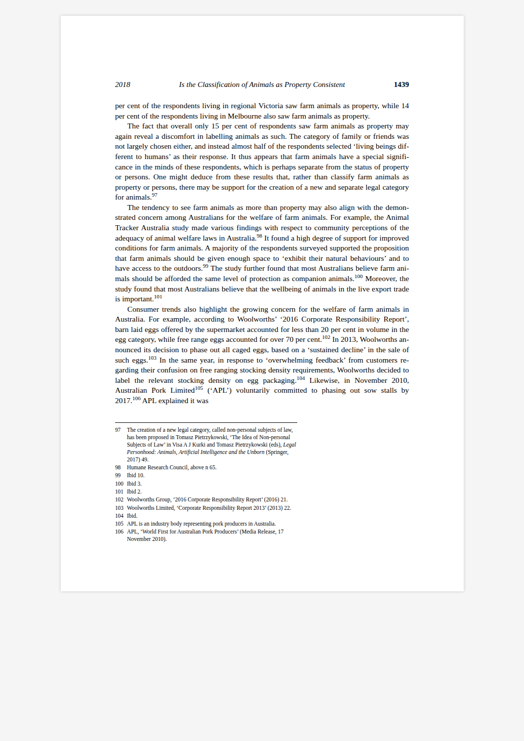2018 Is the Classification of Animals as Property Consistent 1439
per cent of the respondents living in regional Victoria saw farm animals as property, while 14 per cent of the respondents living in Melbourne also saw farm animals as property.
The fact that overall only 15 per cent of respondents saw farm animals as property may again reveal a discomfort in labelling animals as such. The category of family or friends was not largely chosen either, and instead almost half of the respondents selected ‘living beings different to humans’ as their response. It thus appears that farm animals have a special significance in the minds of these respondents, which is perhaps separate from the status of property or persons. One might deduce from these results that, rather than classify farm animals as property or persons, there may be support for the creation of a new and separate legal category for animals.97
The tendency to see farm animals as more than property may also align with the demonstrated concern among Australians for the welfare of farm animals. For example, the Animal Tracker Australia study made various findings with respect to community perceptions of the adequacy of animal welfare laws in Australia.98 It found a high degree of support for improved conditions for farm animals. A majority of the respondents surveyed supported the proposition that farm animals should be given enough space to ‘exhibit their natural behaviours’ and to have access to the outdoors.99 The study further found that most Australians believe farm animals should be afforded the same level of protection as companion animals.100 Moreover, the study found that most Australians believe that the wellbeing of animals in the live export trade is important.101
Consumer trends also highlight the growing concern for the welfare of farm animals in Australia. For example, according to Woolworths’ ‘2016 Corporate Responsibility Report’, barn laid eggs offered by the supermarket accounted for less than 20 per cent in volume in the egg category, while free range eggs accounted for over 70 per cent.102 In 2013, Woolworths announced its decision to phase out all caged eggs, based on a ‘sustained decline’ in the sale of such eggs.103 In the same year, in response to ‘overwhelming feedback’ from customers regarding their confusion on free ranging stocking density requirements, Woolworths decided to label the relevant stocking density on egg packaging.104 Likewise, in November 2010, Australian Pork Limited105 (‘APL’) voluntarily committed to phasing out sow stalls by 2017.106 APL explained it was
97 The creation of a new legal category, called non-personal subjects of law, has been proposed in Tomasz Pietrzykowski, ‘The Idea of Non-personal Subjects of Law’ in Visa A J Kurki and Tomasz Pietrzykowski (eds), Legal Personhood: Animals, Artificial Intelligence and the Unborn (Springer, 2017) 49.
98 Humane Research Council, above n 65.
99 Ibid 10.
100 Ibid 3.
101 Ibid 2.
102 Woolworths Group, ‘2016 Corporate Responsibility Report’ (2016) 21.
103 Woolworths Limited, ‘Corporate Responsibility Report 2013’ (2013) 22.
104 Ibid.
105 APL is an industry body representing pork producers in Australia.
106 APL, ‘World First for Australian Pork Producers’ (Media Release, 17 November 2010).